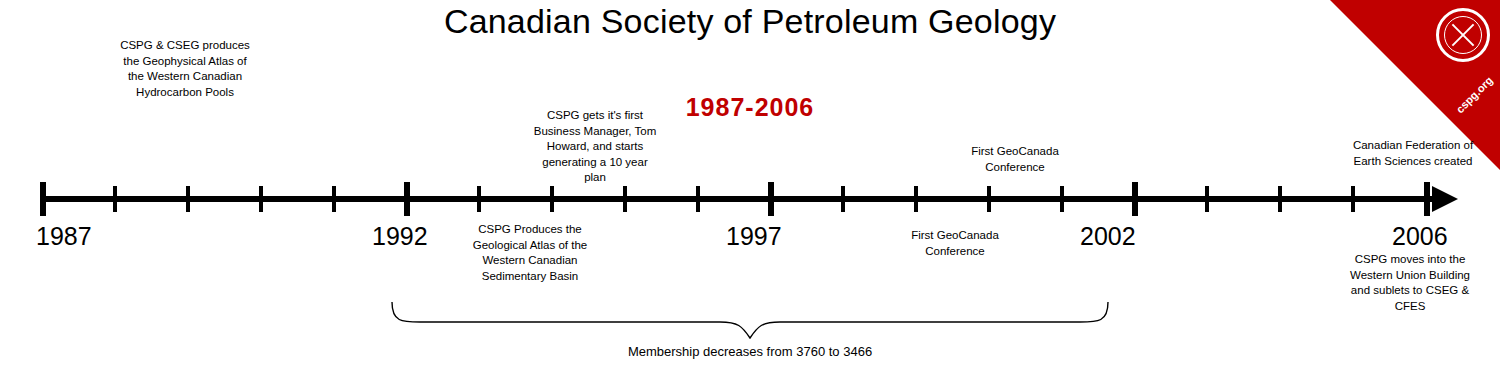Canadian Society of Petroleum Geology
1987-2006
cspg.org
1987
1992
1997
2002
2006
CSPG & CSEG produces the Geophysical Atlas of the Western Canadian Hydrocarbon Pools
CSPG gets it's first Business Manager, Tom Howard, and starts generating a 10 year plan
First GeoCanada Conference
Canadian Federation of Earth Sciences created
CSPG Produces the Geological Atlas of the Western Canadian Sedimentary Basin
First GeoCanada Conference
CSPG moves into the Western Union Building and sublets to CSEG & CFES
Membership decreases from 3760 to 3466